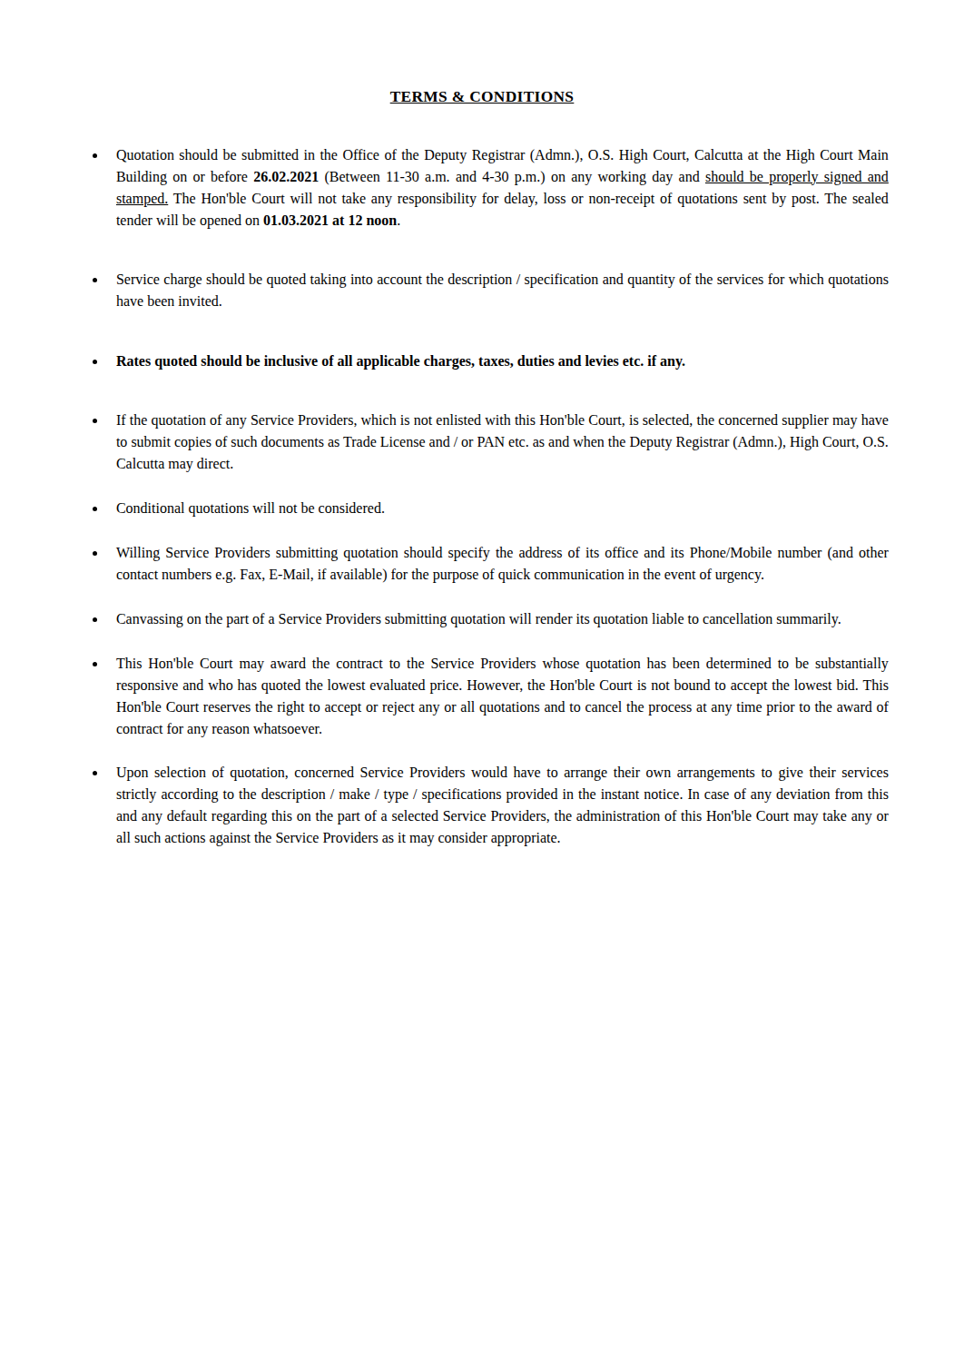TERMS & CONDITIONS
Quotation should be submitted in the Office of the Deputy Registrar (Admn.), O.S. High Court, Calcutta at the High Court Main Building on or before 26.02.2021 (Between 11-30 a.m. and 4-30 p.m.) on any working day and should be properly signed and stamped. The Hon'ble Court will not take any responsibility for delay, loss or non-receipt of quotations sent by post. The sealed tender will be opened on 01.03.2021 at 12 noon.
Service charge should be quoted taking into account the description / specification and quantity of the services for which quotations have been invited.
Rates quoted should be inclusive of all applicable charges, taxes, duties and levies etc. if any.
If the quotation of any Service Providers, which is not enlisted with this Hon'ble Court, is selected, the concerned supplier may have to submit copies of such documents as Trade License and / or PAN etc. as and when the Deputy Registrar (Admn.), High Court, O.S. Calcutta may direct.
Conditional quotations will not be considered.
Willing Service Providers submitting quotation should specify the address of its office and its Phone/Mobile number (and other contact numbers e.g. Fax, E-Mail, if available) for the purpose of quick communication in the event of urgency.
Canvassing on the part of a Service Providers submitting quotation will render its quotation liable to cancellation summarily.
This Hon'ble Court may award the contract to the Service Providers whose quotation has been determined to be substantially responsive and who has quoted the lowest evaluated price. However, the Hon'ble Court is not bound to accept the lowest bid. This Hon'ble Court reserves the right to accept or reject any or all quotations and to cancel the process at any time prior to the award of contract for any reason whatsoever.
Upon selection of quotation, concerned Service Providers would have to arrange their own arrangements to give their services strictly according to the description / make / type / specifications provided in the instant notice. In case of any deviation from this and any default regarding this on the part of a selected Service Providers, the administration of this Hon'ble Court may take any or all such actions against the Service Providers as it may consider appropriate.